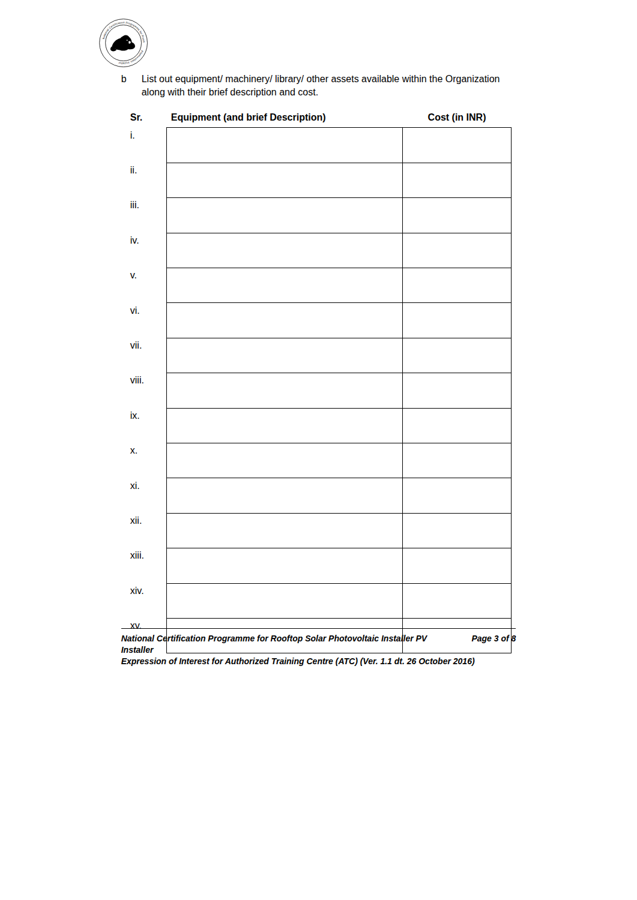National Certification Programme for Rooftop Solar Photovoltaic Installer
b List out equipment/ machinery/ library/ other assets available within the Organization along with their brief description and cost.
| Sr. | Equipment (and brief Description) | Cost (in INR) |
| --- | --- | --- |
| i. | | |
| ii. | | |
| iii. | | |
| iv. | | |
| v. | | |
| vi. | | |
| vii. | | |
| viii. | | |
| ix. | | |
| x. | | |
| xi. | | |
| xii. | | |
| xiii. | | |
| xiv. | | |
| xv. | | |
National Certification Programme for Rooftop Solar Photovoltaic Installer PV Installer
Page 3 of 8
Expression of Interest for Authorized Training Centre (ATC) (Ver. 1.1 dt. 26 October 2016)